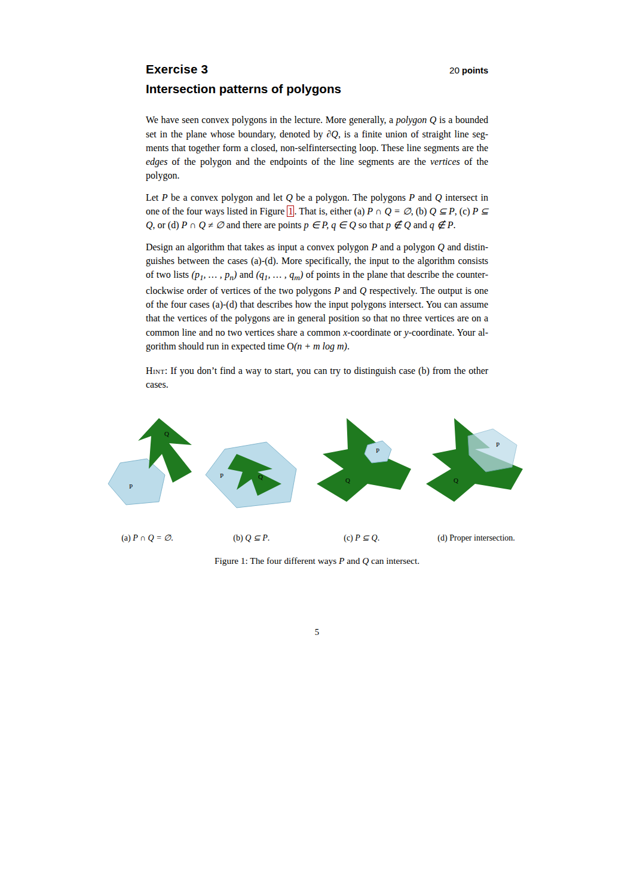Exercise 3
20 points
Intersection patterns of polygons
We have seen convex polygons in the lecture. More generally, a polygon Q is a bounded set in the plane whose boundary, denoted by ∂Q, is a finite union of straight line segments that together form a closed, non-selfintersecting loop. These line segments are the edges of the polygon and the endpoints of the line segments are the vertices of the polygon.
Let P be a convex polygon and let Q be a polygon. The polygons P and Q intersect in one of the four ways listed in Figure 1. That is, either (a) P ∩ Q = ∅, (b) Q ⊆ P, (c) P ⊆ Q, or (d) P ∩ Q ≠ ∅ and there are points p ∈ P, q ∈ Q so that p ∉ Q and q ∉ P.
Design an algorithm that takes as input a convex polygon P and a polygon Q and distinguishes between the cases (a)-(d). More specifically, the input to the algorithm consists of two lists (p1, … , pn) and (q1, … , qm) of points in the plane that describe the counterclockwise order of vertices of the two polygons P and Q respectively. The output is one of the four cases (a)-(d) that describes how the input polygons intersect. You can assume that the vertices of the polygons are in general position so that no three vertices are on a common line and no two vertices share a common x-coordinate or y-coordinate. Your algorithm should run in expected time O(n + m log m).
Hint: If you don’t find a way to start, you can try to distinguish case (b) from the other cases.
P Q
(a) P ∩ Q = ∅.
P Q
(b) Q ⊆ P.
P Q
(c) P ⊆ Q.
P Q
(d) Proper intersection.
Figure 1: The four different ways P and Q can intersect.
5